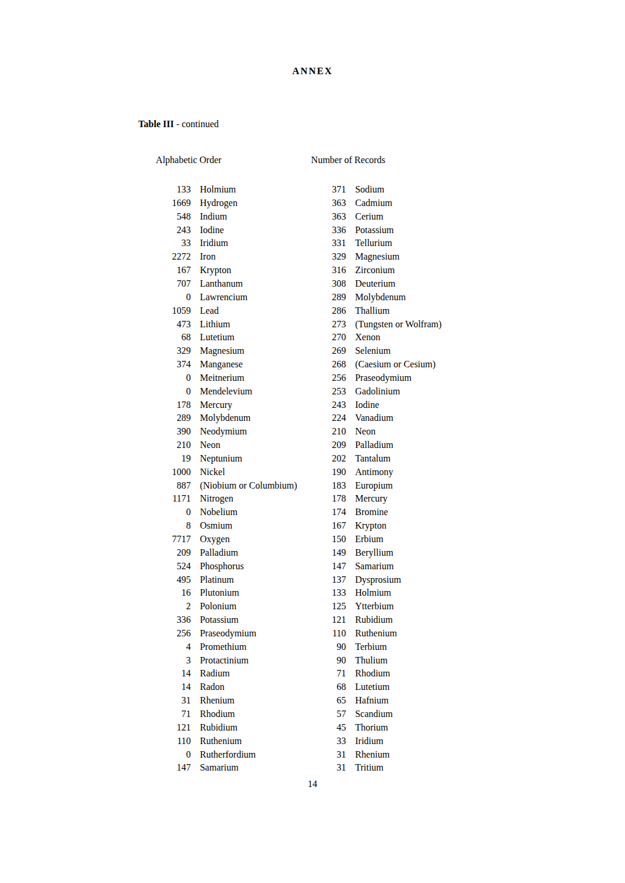ANNEX
Table III - continued
| / Alphabetic Order / / --- / / 133 / Holmium / / 1669 / Hydrogen / / 548 / Indium / / 243 / Iodine / / 33 / Iridium / / 2272 / Iron / / 167 / Krypton / / 707 / Lanthanum / / 0 / Lawrencium / / 1059 / Lead / / 473 / Lithium / / 68 / Lutetium / / 329 / Magnesium / / 374 / Manganese / / 0 / Meitnerium / / 0 / Mendelevium / / 178 / Mercury / / 289 / Molybdenum / / 390 / Neodymium / / 210 / Neon / / 19 / Neptunium / / 1000 / Nickel / / 887 / (Niobium or Columbium) / / 1171 / Nitrogen / / 0 / Nobelium / / 8 / Osmium / / 7717 / Oxygen / / 209 / Palladium / / 524 / Phosphorus / / 495 / Platinum / / 16 / Plutonium / / 2 / Polonium / / 336 / Potassium / / 256 / Praseodymium / / 4 / Promethium / / 3 / Protactinium / / 14 / Radium / / 14 / Radon / / 31 / Rhenium / / 71 / Rhodium / / 121 / Rubidium / / 110 / Ruthenium / / 0 / Rutherfordium / / 147 / Samarium / | / Number of Records / / --- / / 371 / Sodium / / 363 / Cadmium / / 363 / Cerium / / 336 / Potassium / / 331 / Tellurium / / 329 / Magnesium / / 316 / Zirconium / / 308 / Deuterium / / 289 / Molybdenum / / 286 / Thallium / / 273 / (Tungsten or Wolfram) / / 270 / Xenon / / 269 / Selenium / / 268 / (Caesium or Cesium) / / 256 / Praseodymium / / 253 / Gadolinium / / 243 / Iodine / / 224 / Vanadium / / 210 / Neon / / 209 / Palladium / / 202 / Tantalum / / 190 / Antimony / / 183 / Europium / / 178 / Mercury / / 174 / Bromine / / 167 / Krypton / / 150 / Erbium / / 149 / Beryllium / / 147 / Samarium / / 137 / Dysprosium / / 133 / Holmium / / 125 / Ytterbium / / 121 / Rubidium / / 110 / Ruthenium / / 90 / Terbium / / 90 / Thulium / / 71 / Rhodium / / 68 / Lutetium / / 65 / Hafnium / / 57 / Scandium / / 45 / Thorium / / 33 / Iridium / / 31 / Rhenium / / 31 / Tritium / |
14